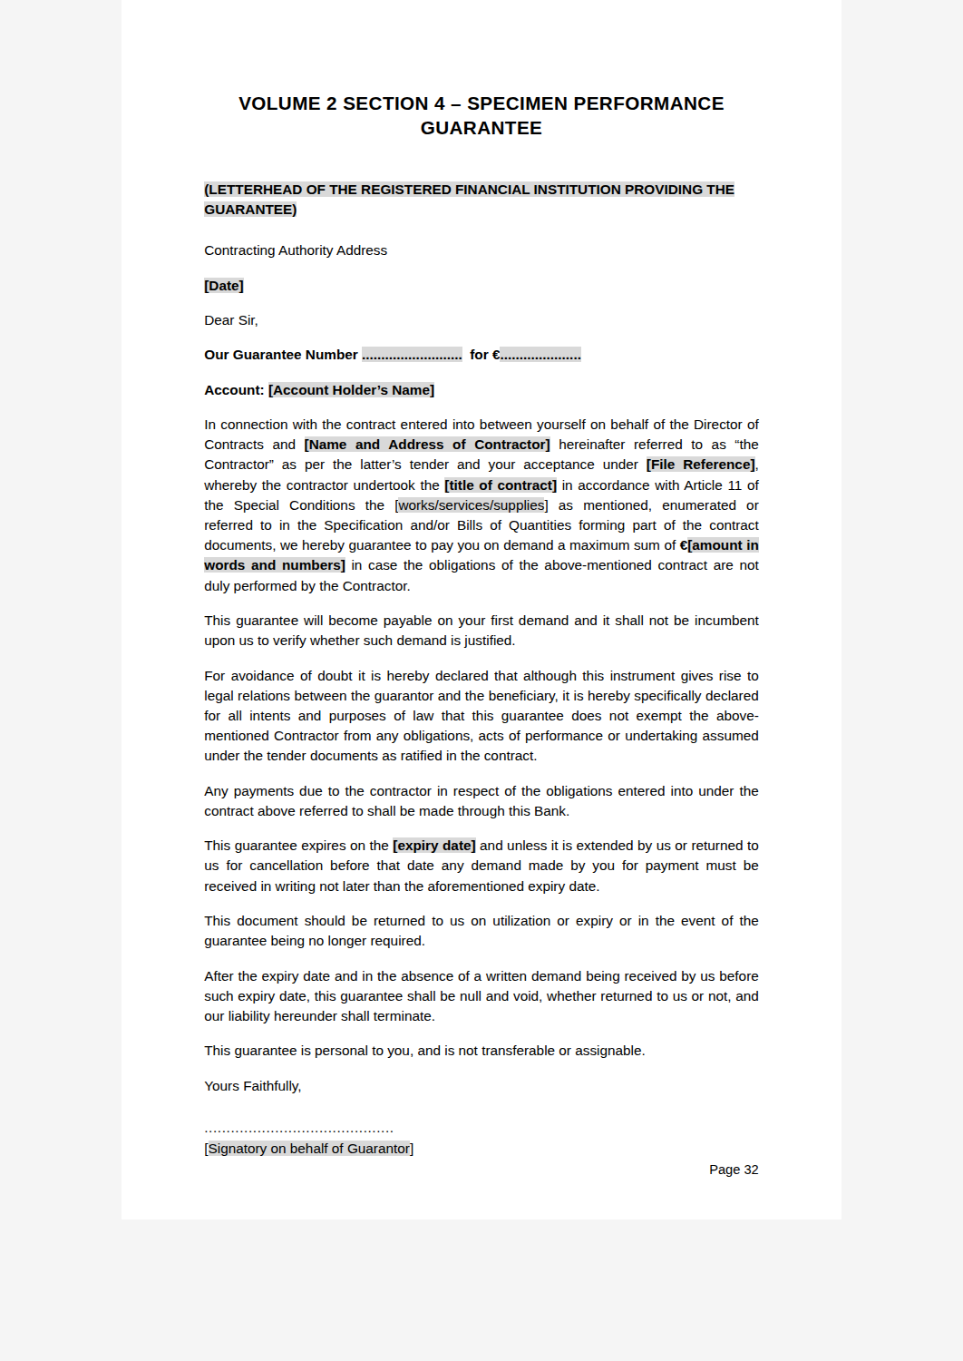VOLUME 2 SECTION 4 – SPECIMEN PERFORMANCE GUARANTEE
(LETTERHEAD OF THE REGISTERED FINANCIAL INSTITUTION PROVIDING THE GUARANTEE)
Contracting Authority Address
[Date]
Dear Sir,
Our Guarantee Number .......................... for €.....................
Account: [Account Holder’s Name]
In connection with the contract entered into between yourself on behalf of the Director of Contracts and [Name and Address of Contractor] hereinafter referred to as “the Contractor” as per the latter’s tender and your acceptance under [File Reference], whereby the contractor undertook the [title of contract] in accordance with Article 11 of the Special Conditions the [works/services/supplies] as mentioned, enumerated or referred to in the Specification and/or Bills of Quantities forming part of the contract documents, we hereby guarantee to pay you on demand a maximum sum of €[amount in words and numbers] in case the obligations of the above-mentioned contract are not duly performed by the Contractor.
This guarantee will become payable on your first demand and it shall not be incumbent upon us to verify whether such demand is justified.
For avoidance of doubt it is hereby declared that although this instrument gives rise to legal relations between the guarantor and the beneficiary, it is hereby specifically declared for all intents and purposes of law that this guarantee does not exempt the above-mentioned Contractor from any obligations, acts of performance or undertaking assumed under the tender documents as ratified in the contract.
Any payments due to the contractor in respect of the obligations entered into under the contract above referred to shall be made through this Bank.
This guarantee expires on the [expiry date] and unless it is extended by us or returned to us for cancellation before that date any demand made by you for payment must be received in writing not later than the aforementioned expiry date.
This document should be returned to us on utilization or expiry or in the event of the guarantee being no longer required.
After the expiry date and in the absence of a written demand being received by us before such expiry date, this guarantee shall be null and void, whether returned to us or not, and our liability hereunder shall terminate.
This guarantee is personal to you, and is not transferable or assignable.
Yours Faithfully,
...........................................
[Signatory on behalf of Guarantor]
Page 32